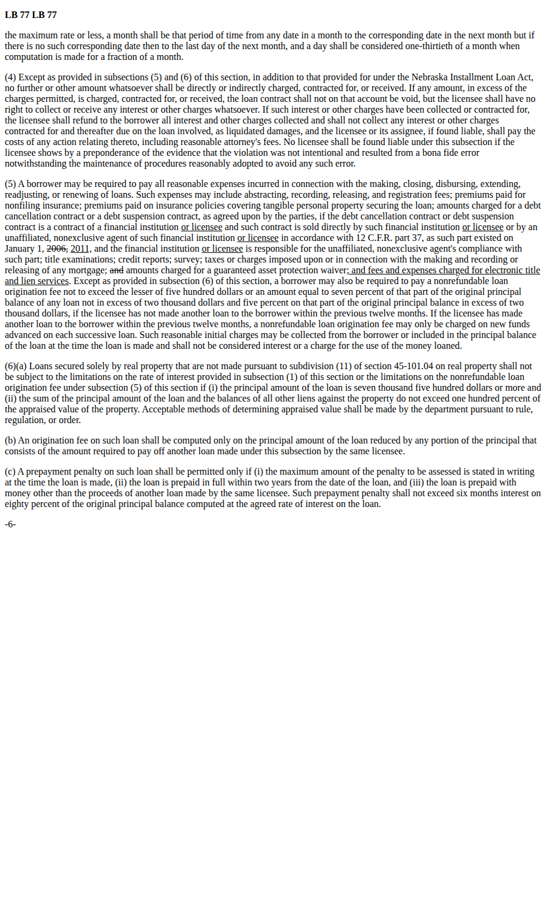LB 77 LB 77
the maximum rate or less, a month shall be that period of time from any date in a month to the corresponding date in the next month but if there is no such corresponding date then to the last day of the next month, and a day shall be considered one-thirtieth of a month when computation is made for a fraction of a month.
(4) Except as provided in subsections (5) and (6) of this section, in addition to that provided for under the Nebraska Installment Loan Act, no further or other amount whatsoever shall be directly or indirectly charged, contracted for, or received. If any amount, in excess of the charges permitted, is charged, contracted for, or received, the loan contract shall not on that account be void, but the licensee shall have no right to collect or receive any interest or other charges whatsoever. If such interest or other charges have been collected or contracted for, the licensee shall refund to the borrower all interest and other charges collected and shall not collect any interest or other charges contracted for and thereafter due on the loan involved, as liquidated damages, and the licensee or its assignee, if found liable, shall pay the costs of any action relating thereto, including reasonable attorney's fees. No licensee shall be found liable under this subsection if the licensee shows by a preponderance of the evidence that the violation was not intentional and resulted from a bona fide error notwithstanding the maintenance of procedures reasonably adopted to avoid any such error.
(5) A borrower may be required to pay all reasonable expenses incurred in connection with the making, closing, disbursing, extending, readjusting, or renewing of loans. Such expenses may include abstracting, recording, releasing, and registration fees; premiums paid for nonfiling insurance; premiums paid on insurance policies covering tangible personal property securing the loan; amounts charged for a debt cancellation contract or a debt suspension contract, as agreed upon by the parties, if the debt cancellation contract or debt suspension contract is a contract of a financial institution or licensee and such contract is sold directly by such financial institution or licensee or by an unaffiliated, nonexclusive agent of such financial institution or licensee in accordance with 12 C.F.R. part 37, as such part existed on January 1, 2006, 2011, and the financial institution or licensee is responsible for the unaffiliated, nonexclusive agent's compliance with such part; title examinations; credit reports; survey; taxes or charges imposed upon or in connection with the making and recording or releasing of any mortgage; and amounts charged for a guaranteed asset protection waiver; and fees and expenses charged for electronic title and lien services. Except as provided in subsection (6) of this section, a borrower may also be required to pay a nonrefundable loan origination fee not to exceed the lesser of five hundred dollars or an amount equal to seven percent of that part of the original principal balance of any loan not in excess of two thousand dollars and five percent on that part of the original principal balance in excess of two thousand dollars, if the licensee has not made another loan to the borrower within the previous twelve months. If the licensee has made another loan to the borrower within the previous twelve months, a nonrefundable loan origination fee may only be charged on new funds advanced on each successive loan. Such reasonable initial charges may be collected from the borrower or included in the principal balance of the loan at the time the loan is made and shall not be considered interest or a charge for the use of the money loaned.
(6)(a) Loans secured solely by real property that are not made pursuant to subdivision (11) of section 45-101.04 on real property shall not be subject to the limitations on the rate of interest provided in subsection (1) of this section or the limitations on the nonrefundable loan origination fee under subsection (5) of this section if (i) the principal amount of the loan is seven thousand five hundred dollars or more and (ii) the sum of the principal amount of the loan and the balances of all other liens against the property do not exceed one hundred percent of the appraised value of the property. Acceptable methods of determining appraised value shall be made by the department pursuant to rule, regulation, or order.
(b) An origination fee on such loan shall be computed only on the principal amount of the loan reduced by any portion of the principal that consists of the amount required to pay off another loan made under this subsection by the same licensee.
(c) A prepayment penalty on such loan shall be permitted only if (i) the maximum amount of the penalty to be assessed is stated in writing at the time the loan is made, (ii) the loan is prepaid in full within two years from the date of the loan, and (iii) the loan is prepaid with money other than the proceeds of another loan made by the same licensee. Such prepayment penalty shall not exceed six months interest on eighty percent of the original principal balance computed at the agreed rate of interest on the loan.
-6-